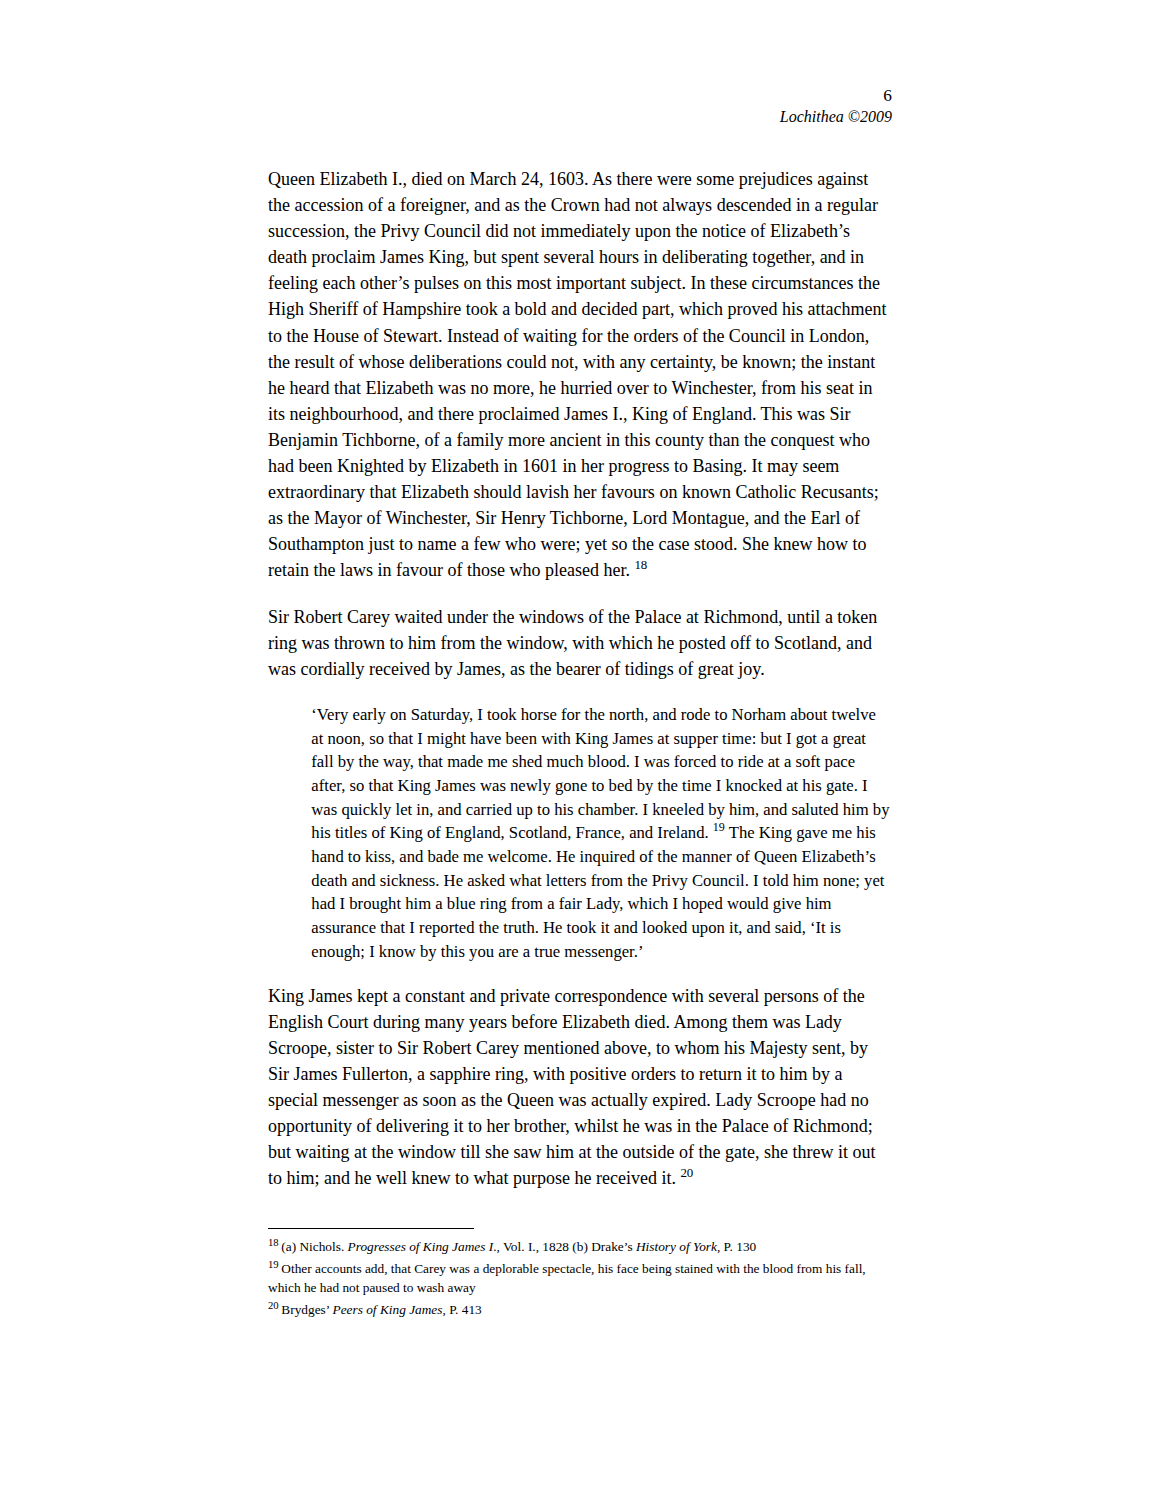6
Lochithea ©2009
Queen Elizabeth I., died on March 24, 1603. As there were some prejudices against the accession of a foreigner, and as the Crown had not always descended in a regular succession, the Privy Council did not immediately upon the notice of Elizabeth’s death proclaim James King, but spent several hours in deliberating together, and in feeling each other’s pulses on this most important subject. In these circumstances the High Sheriff of Hampshire took a bold and decided part, which proved his attachment to the House of Stewart. Instead of waiting for the orders of the Council in London, the result of whose deliberations could not, with any certainty, be known; the instant he heard that Elizabeth was no more, he hurried over to Winchester, from his seat in its neighbourhood, and there proclaimed James I., King of England. This was Sir Benjamin Tichborne, of a family more ancient in this county than the conquest who had been Knighted by Elizabeth in 1601 in her progress to Basing. It may seem extraordinary that Elizabeth should lavish her favours on known Catholic Recusants; as the Mayor of Winchester, Sir Henry Tichborne, Lord Montague, and the Earl of Southampton just to name a few who were; yet so the case stood. She knew how to retain the laws in favour of those who pleased her. 18
Sir Robert Carey waited under the windows of the Palace at Richmond, until a token ring was thrown to him from the window, with which he posted off to Scotland, and was cordially received by James, as the bearer of tidings of great joy.
‘Very early on Saturday, I took horse for the north, and rode to Norham about twelve at noon, so that I might have been with King James at supper time: but I got a great fall by the way, that made me shed much blood. I was forced to ride at a soft pace after, so that King James was newly gone to bed by the time I knocked at his gate. I was quickly let in, and carried up to his chamber. I kneeled by him, and saluted him by his titles of King of England, Scotland, France, and Ireland. 19 The King gave me his hand to kiss, and bade me welcome. He inquired of the manner of Queen Elizabeth’s death and sickness. He asked what letters from the Privy Council. I told him none; yet had I brought him a blue ring from a fair Lady, which I hoped would give him assurance that I reported the truth. He took it and looked upon it, and said, ‘It is enough; I know by this you are a true messenger.’
King James kept a constant and private correspondence with several persons of the English Court during many years before Elizabeth died. Among them was Lady Scroope, sister to Sir Robert Carey mentioned above, to whom his Majesty sent, by Sir James Fullerton, a sapphire ring, with positive orders to return it to him by a special messenger as soon as the Queen was actually expired. Lady Scroope had no opportunity of delivering it to her brother, whilst he was in the Palace of Richmond; but waiting at the window till she saw him at the outside of the gate, she threw it out to him; and he well knew to what purpose he received it. 20
18(a) Nichols. Progresses of King James I., Vol. I., 1828 (b) Drake’s History of York, P. 130
19 Other accounts add, that Carey was a deplorable spectacle, his face being stained with the blood from his fall, which he had not paused to wash away
20 Brydges’ Peers of King James, P. 413